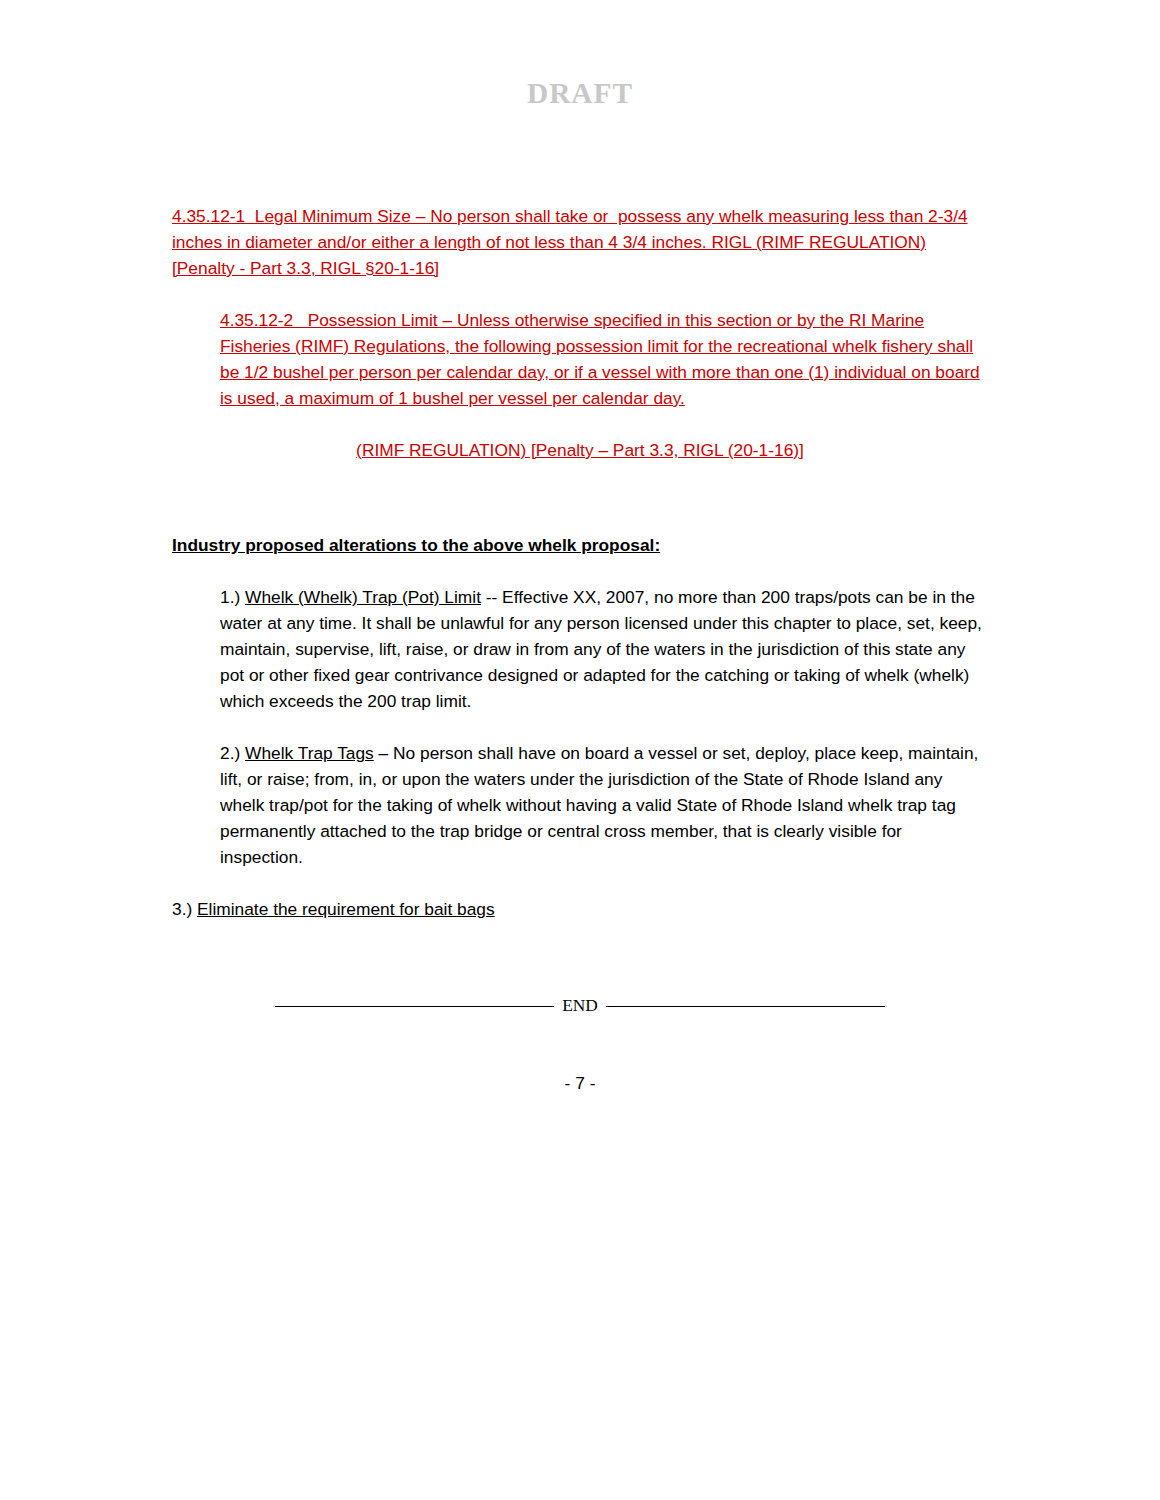DRAFT
4.35.12-1 Legal Minimum Size – No person shall take or possess any whelk measuring less than 2-3/4 inches in diameter and/or either a length of not less than 4 3/4 inches. RIGL (RIMF REGULATION) [Penalty - Part 3.3, RIGL §20-1-16]
4.35.12-2 Possession Limit – Unless otherwise specified in this section or by the RI Marine Fisheries (RIMF) Regulations, the following possession limit for the recreational whelk fishery shall be 1/2 bushel per person per calendar day, or if a vessel with more than one (1) individual on board is used, a maximum of 1 bushel per vessel per calendar day.
(RIMF REGULATION) [Penalty – Part 3.3, RIGL (20-1-16)]
Industry proposed alterations to the above whelk proposal:
1.) Whelk (Whelk) Trap (Pot) Limit -- Effective XX, 2007, no more than 200 traps/pots can be in the water at any time. It shall be unlawful for any person licensed under this chapter to place, set, keep, maintain, supervise, lift, raise, or draw in from any of the waters in the jurisdiction of this state any pot or other fixed gear contrivance designed or adapted for the catching or taking of whelk (whelk) which exceeds the 200 trap limit.
2.) Whelk Trap Tags – No person shall have on board a vessel or set, deploy, place keep, maintain, lift, or raise; from, in, or upon the waters under the jurisdiction of the State of Rhode Island any whelk trap/pot for the taking of whelk without having a valid State of Rhode Island whelk trap tag permanently attached to the trap bridge or central cross member, that is clearly visible for inspection.
3.) Eliminate the requirement for bait bags
END
- 7 -